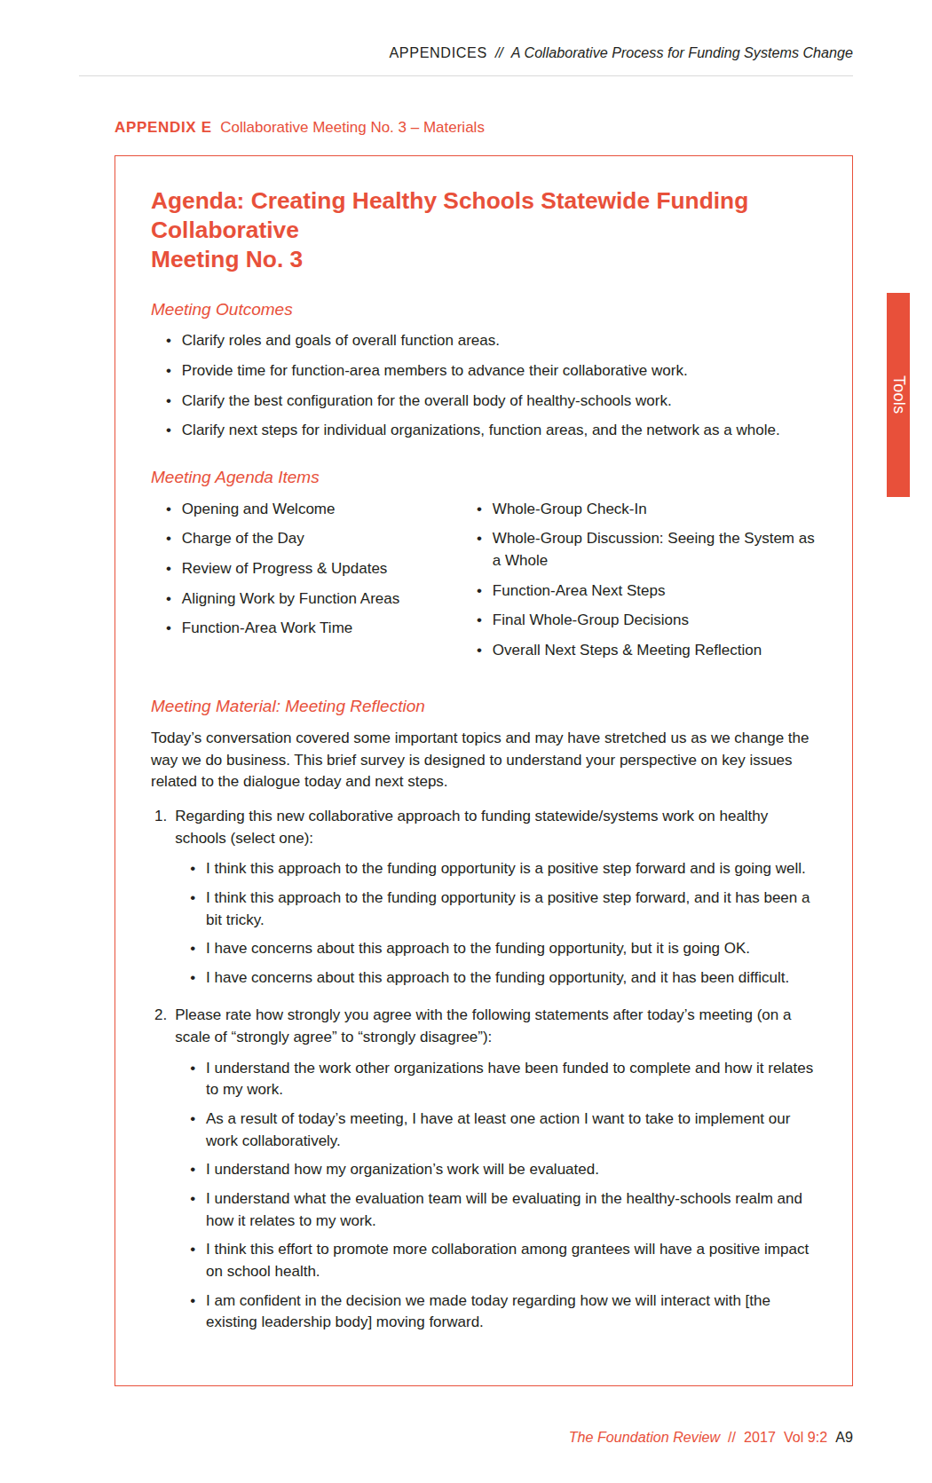APPENDICES // A Collaborative Process for Funding Systems Change
Tools
APPENDIX E Collaborative Meeting No. 3 – Materials
Agenda: Creating Healthy Schools Statewide Funding Collaborative
Meeting No. 3
Meeting Outcomes
Clarify roles and goals of overall function areas.
Provide time for function-area members to advance their collaborative work.
Clarify the best configuration for the overall body of healthy-schools work.
Clarify next steps for individual organizations, function areas, and the network as a whole.
Meeting Agenda Items
Opening and Welcome
Charge of the Day
Review of Progress & Updates
Aligning Work by Function Areas
Function-Area Work Time
Whole-Group Check-In
Whole-Group Discussion: Seeing the System as a Whole
Function-Area Next Steps
Final Whole-Group Decisions
Overall Next Steps & Meeting Reflection
Meeting Material: Meeting Reflection
Today’s conversation covered some important topics and may have stretched us as we change the way we do business. This brief survey is designed to understand your perspective on key issues related to the dialogue today and next steps.
Regarding this new collaborative approach to funding statewide/systems work on healthy schools (select one):
I think this approach to the funding opportunity is a positive step forward and is going well.
I think this approach to the funding opportunity is a positive step forward, and it has been a bit tricky.
I have concerns about this approach to the funding opportunity, but it is going OK.
I have concerns about this approach to the funding opportunity, and it has been difficult.
Please rate how strongly you agree with the following statements after today’s meeting (on a scale of “strongly agree” to “strongly disagree”):
I understand the work other organizations have been funded to complete and how it relates to my work.
As a result of today’s meeting, I have at least one action I want to take to implement our work collaboratively.
I understand how my organization’s work will be evaluated.
I understand what the evaluation team will be evaluating in the healthy-schools realm and how it relates to my work.
I think this effort to promote more collaboration among grantees will have a positive impact on school health.
I am confident in the decision we made today regarding how we will interact with [the existing leadership body] moving forward.
The Foundation Review // 2017 Vol 9:2 A9